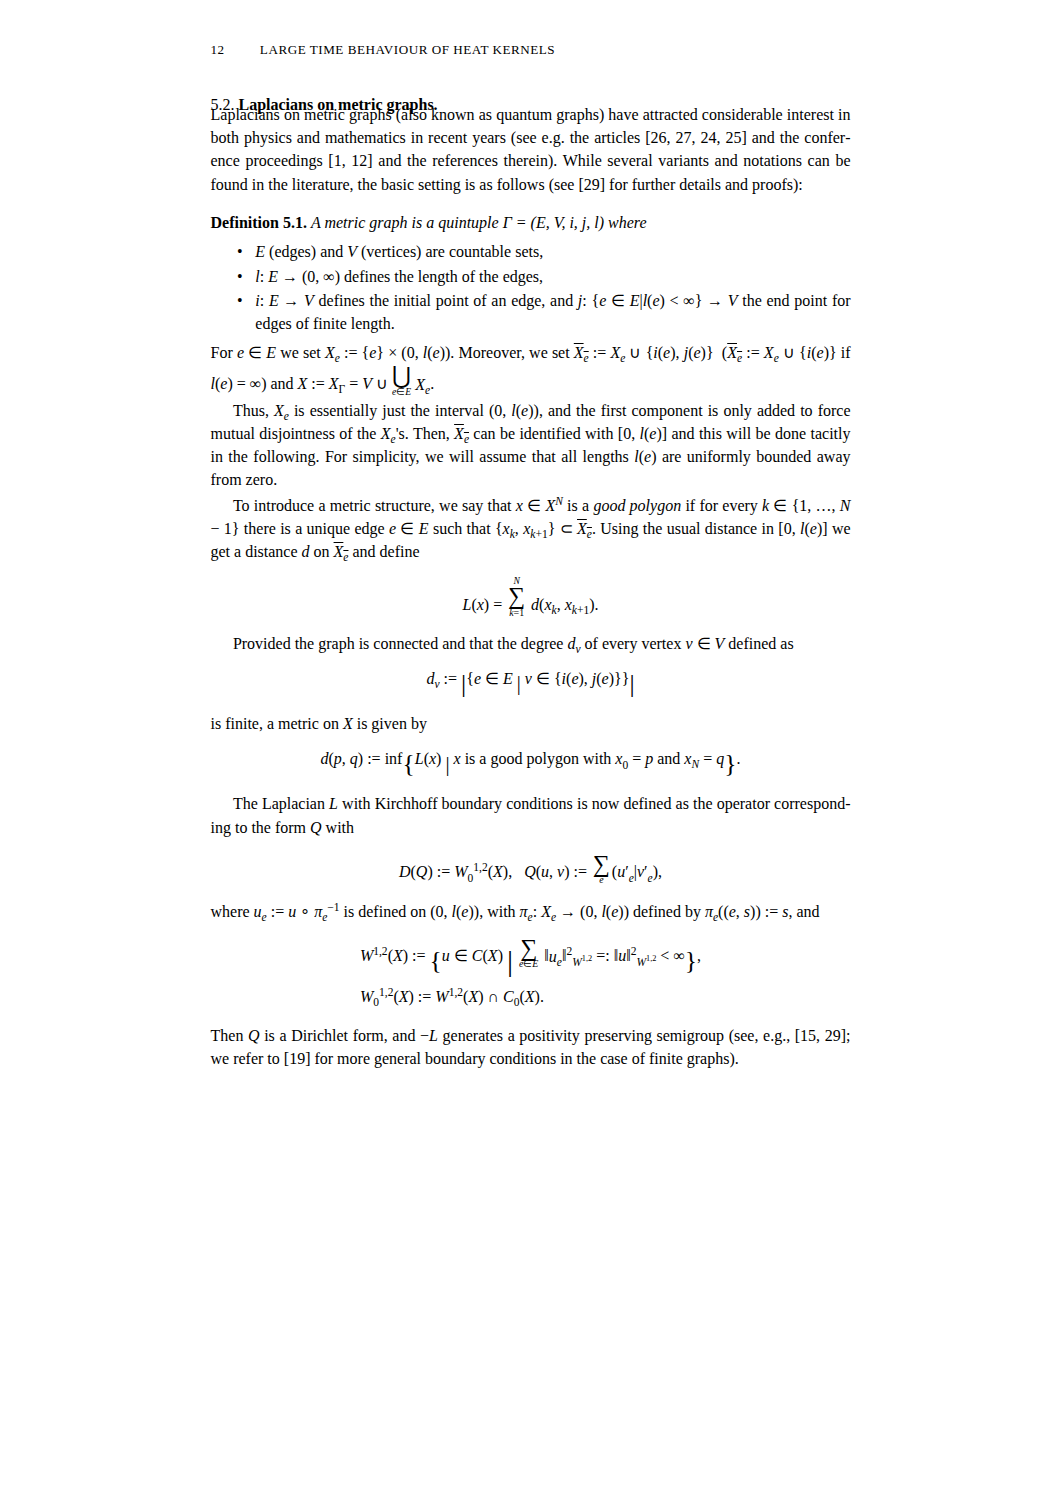12 Large time behaviour of heat kernels
5.2. Laplacians on metric graphs.
5.2. Laplacians on metric graphs.
x
Laplacians on metric graphs (also known as quantum graphs) have attracted considerable interest in both physics and mathematics in recent years (see e.g. the articles [26, 27, 24, 25] and the conference proceedings [1, 12] and the references therein). While several variants and notations can be found in the literature, the basic setting is as follows (see [29] for further details and proofs):
Definition 5.1. A metric graph is a quintuple Γ = (E, V, i, j, l) where
E (edges) and V (vertices) are countable sets,
l: E → (0, ∞) defines the length of the edges,
i: E → V defines the initial point of an edge, and j: {e ∈ E|l(e) < ∞} → V the end point for edges of finite length.
For e ∈ E we set Xe := {e} × (0, l(e)). Moreover, we set Xe := Xe ∪ {i(e), j(e)} (Xe := Xe ∪ {i(e)} if l(e) = ∞) and X := XΓ = V ∪ ⋃e∈E Xe.
Thus, Xe is essentially just the interval (0, l(e)), and the first component is only added to force mutual disjointness of the Xe's. Then, Xe can be identified with [0, l(e)] and this will be done tacitly in the following. For simplicity, we will assume that all lengths l(e) are uniformly bounded away from zero.
To introduce a metric structure, we say that x ∈ XN is a good polygon if for every k ∈ {1, …, N − 1} there is a unique edge e ∈ E such that {xk, xk+1} ⊂ Xe. Using the usual distance in [0, l(e)] we get a distance d on Xe and define
L(x) = N∑k=1 d(xk, xk+1).
Provided the graph is connected and that the degree dv of every vertex v ∈ V defined as
dv := |{e ∈ E | v ∈ {i(e), j(e)}}|
is finite, a metric on X is given by
d(p, q) := inf{L(x) | x is a good polygon with x0 = p and xN = q}.
The Laplacian L with Kirchhoff boundary conditions is now defined as the operator corresponding to the form Q with
D(Q) := W01,2(X), Q(u, v) := ∑e(u′e|v′e),
where ue := u ∘ πe−1 is defined on (0, l(e)), with πe: Xe → (0, l(e)) defined by πe((e, s)) := s, and
W1,2(X) := {u ∈ C(X) | ∑e∈E ‖ue‖2W1,2 =: ‖u‖2W1,2 < ∞}, W01,2(X) := W1,2(X) ∩ C0(X).
Then Q is a Dirichlet form, and −L generates a positivity preserving semigroup (see, e.g., [15, 29]; we refer to [19] for more general boundary conditions in the case of finite graphs).